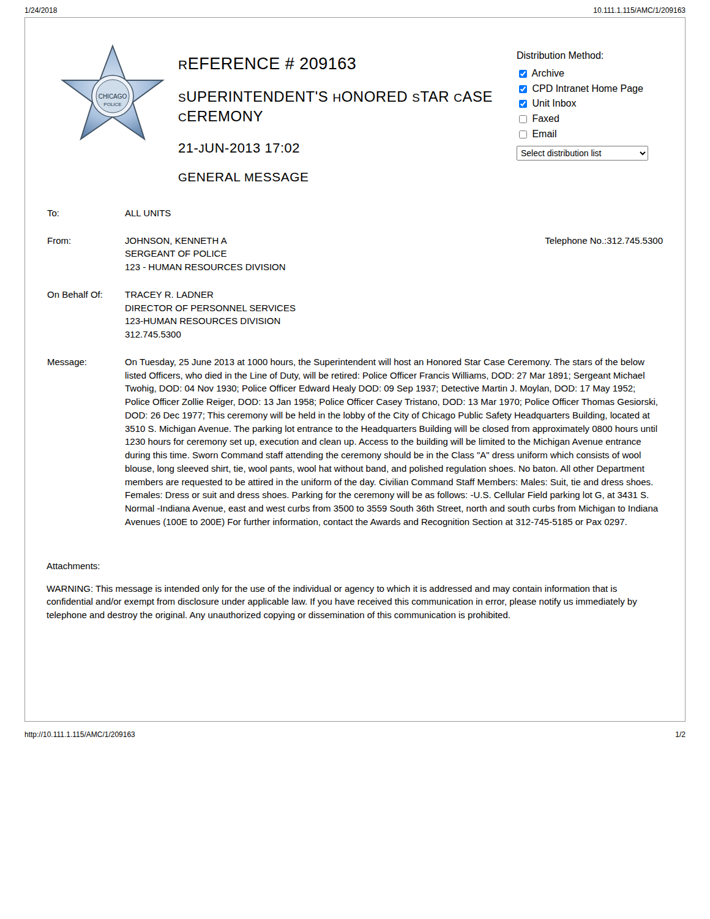1/24/2018 10.111.1.115/AMC/1/209163
REFERENCE # 209163
SUPERINTENDENT'S HONORED STAR CASE CEREMONY
21-JUN-2013 17:02
GENERAL MESSAGE
Distribution Method:
Archive CPD Intranet Home Page Unit Inbox Faxed Email Select distribution list
| To: | ALL UNITS | |
| From: | JOHNSON, KENNETH A SERGEANT OF POLICE 123 - HUMAN RESOURCES DIVISION | Telephone No.:312.745.5300 |
| On Behalf Of: | TRACEY R. LADNER DIRECTOR OF PERSONNEL SERVICES 123-HUMAN RESOURCES DIVISION 312.745.5300 |
| Message: | On Tuesday, 25 June 2013 at 1000 hours, the Superintendent will host an Honored Star Case Ceremony. The stars of the below listed Officers, who died in the Line of Duty, will be retired: Police Officer Francis Williams, DOD: 27 Mar 1891; Sergeant Michael Twohig, DOD: 04 Nov 1930; Police Officer Edward Healy DOD: 09 Sep 1937; Detective Martin J. Moylan, DOD: 17 May 1952; Police Officer Zollie Reiger, DOD: 13 Jan 1958; Police Officer Casey Tristano, DOD: 13 Mar 1970; Police Officer Thomas Gesiorski, DOD: 26 Dec 1977; This ceremony will be held in the lobby of the City of Chicago Public Safety Headquarters Building, located at 3510 S. Michigan Avenue. The parking lot entrance to the Headquarters Building will be closed from approximately 0800 hours until 1230 hours for ceremony set up, execution and clean up. Access to the building will be limited to the Michigan Avenue entrance during this time. Sworn Command staff attending the ceremony should be in the Class "A" dress uniform which consists of wool blouse, long sleeved shirt, tie, wool pants, wool hat without band, and polished regulation shoes. No baton. All other Department members are requested to be attired in the uniform of the day. Civilian Command Staff Members: Males: Suit, tie and dress shoes. Females: Dress or suit and dress shoes. Parking for the ceremony will be as follows: -U.S. Cellular Field parking lot G, at 3431 S. Normal -Indiana Avenue, east and west curbs from 3500 to 3559 South 36th Street, north and south curbs from Michigan to Indiana Avenues (100E to 200E) For further information, contact the Awards and Recognition Section at 312-745-5185 or Pax 0297. |
Attachments:
WARNING: This message is intended only for the use of the individual or agency to which it is addressed and may contain information that is confidential and/or exempt from disclosure under applicable law. If you have received this communication in error, please notify us immediately by telephone and destroy the original. Any unauthorized copying or dissemination of this communication is prohibited.
http://10.111.1.115/AMC/1/209163 1/2